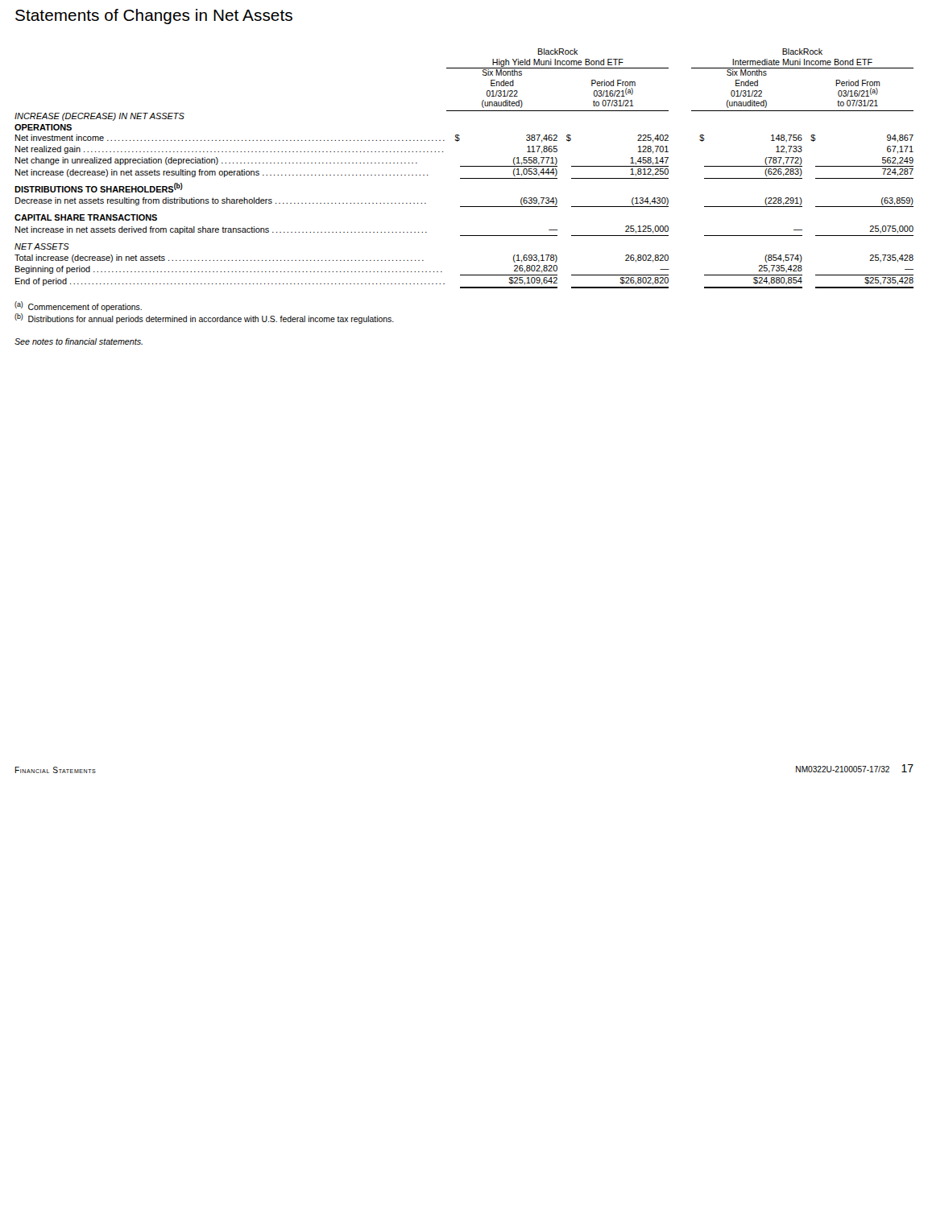Statements of Changes in Net Assets
| | BlackRock High Yield Muni Income Bond ETF | | BlackRock Intermediate Muni Income Bond ETF |
| | Six Months Ended 01/31/22 (unaudited) | Period From 03/16/21 (a) to 07/31/21 | | Six Months Ended 01/31/22 (unaudited) | Period From 03/16/21 (a) to 07/31/21 |
| INCREASE (DECREASE) IN NET ASSETS |
| OPERATIONS |
| Net investment income ........................................................................................... | $ | 387,462 | $ | 225,402 | | $ | 148,756 | $ | 94,867 |
| Net realized gain ................................................................................................. | | 117,865 | | 128,701 | | | 12,733 | | 67,171 |
| Net change in unrealized appreciation (depreciation) ..................................................... | | (1,558,771) | | 1,458,147 | | | (787,772) | | 562,249 |
| Net increase (decrease) in net assets resulting from operations ............................................. | | (1,053,444) | | 1,812,250 | | | (626,283) | | 724,287 |
| DISTRIBUTIONS TO SHAREHOLDERS (b) |
| Decrease in net assets resulting from distributions to shareholders ......................................... | | (639,734) | | (134,430) | | | (228,291) | | (63,859) |
| CAPITAL SHARE TRANSACTIONS |
| Net increase in net assets derived from capital share transactions .......................................... | | — | | 25,125,000 | | | — | | 25,075,000 |
| NET ASSETS |
| Total increase (decrease) in net assets ..................................................................... | | (1,693,178) | | 26,802,820 | | | (854,574) | | 25,735,428 |
| Beginning of period .............................................................................................. | | 26,802,820 | | — | | | 25,735,428 | | — |
| End of period ..................................................................................................... | | $25,109,642 | | $26,802,820 | | | $24,880,854 | | $25,735,428 |
(a) Commencement of operations.
(b) Distributions for annual periods determined in accordance with U.S. federal income tax regulations.
See notes to financial statements.
Financial Statements NM0322U-2100057-17/3217